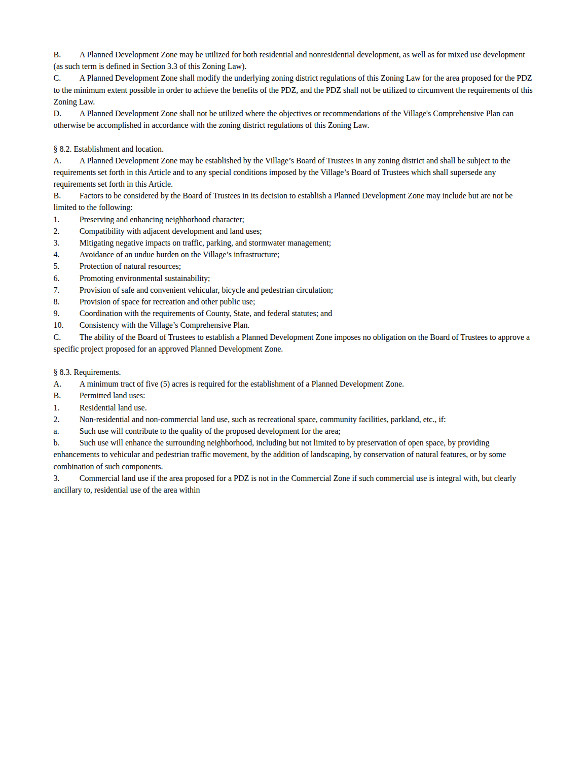B. A Planned Development Zone may be utilized for both residential and nonresidential development, as well as for mixed use development (as such term is defined in Section 3.3 of this Zoning Law).
C. A Planned Development Zone shall modify the underlying zoning district regulations of this Zoning Law for the area proposed for the PDZ to the minimum extent possible in order to achieve the benefits of the PDZ, and the PDZ shall not be utilized to circumvent the requirements of this Zoning Law.
D. A Planned Development Zone shall not be utilized where the objectives or recommendations of the Village's Comprehensive Plan can otherwise be accomplished in accordance with the zoning district regulations of this Zoning Law.
§ 8.2. Establishment and location.
A. A Planned Development Zone may be established by the Village’s Board of Trustees in any zoning district and shall be subject to the requirements set forth in this Article and to any special conditions imposed by the Village’s Board of Trustees which shall supersede any requirements set forth in this Article.
B. Factors to be considered by the Board of Trustees in its decision to establish a Planned Development Zone may include but are not be limited to the following:
1. Preserving and enhancing neighborhood character;
2. Compatibility with adjacent development and land uses;
3. Mitigating negative impacts on traffic, parking, and stormwater management;
4. Avoidance of an undue burden on the Village’s infrastructure;
5. Protection of natural resources;
6. Promoting environmental sustainability;
7. Provision of safe and convenient vehicular, bicycle and pedestrian circulation;
8. Provision of space for recreation and other public use;
9. Coordination with the requirements of County, State, and federal statutes; and
10. Consistency with the Village’s Comprehensive Plan.
C. The ability of the Board of Trustees to establish a Planned Development Zone imposes no obligation on the Board of Trustees to approve a specific project proposed for an approved Planned Development Zone.
§ 8.3. Requirements.
A. A minimum tract of five (5) acres is required for the establishment of a Planned Development Zone.
B. Permitted land uses:
1. Residential land use.
2. Non-residential and non-commercial land use, such as recreational space, community facilities, parkland, etc., if:
a. Such use will contribute to the quality of the proposed development for the area;
b. Such use will enhance the surrounding neighborhood, including but not limited to by preservation of open space, by providing enhancements to vehicular and pedestrian traffic movement, by the addition of landscaping, by conservation of natural features, or by some combination of such components.
3. Commercial land use if the area proposed for a PDZ is not in the Commercial Zone if such commercial use is integral with, but clearly ancillary to, residential use of the area within